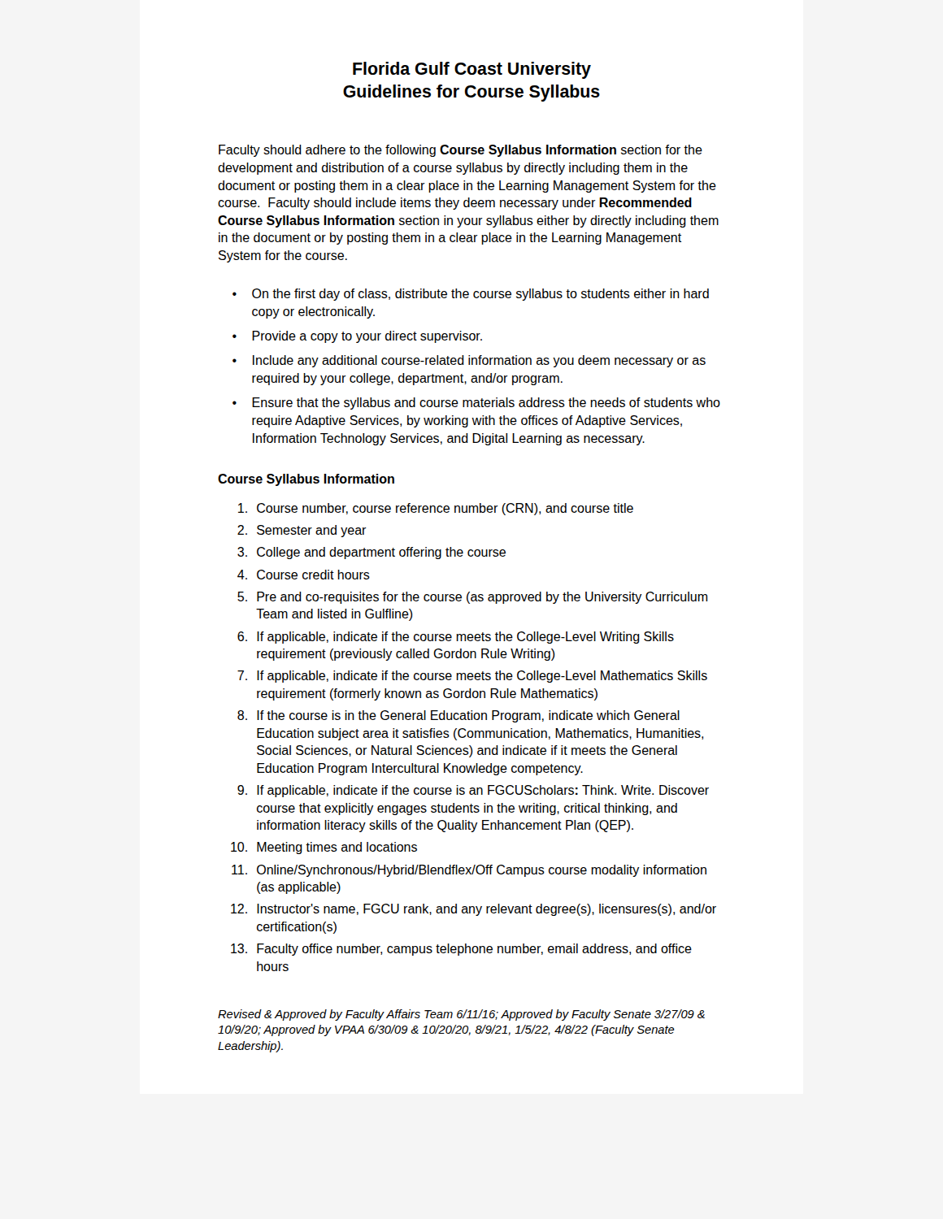Florida Gulf Coast University
Guidelines for Course Syllabus
Faculty should adhere to the following Course Syllabus Information section for the development and distribution of a course syllabus by directly including them in the document or posting them in a clear place in the Learning Management System for the course. Faculty should include items they deem necessary under Recommended Course Syllabus Information section in your syllabus either by directly including them in the document or by posting them in a clear place in the Learning Management System for the course.
On the first day of class, distribute the course syllabus to students either in hard copy or electronically.
Provide a copy to your direct supervisor.
Include any additional course-related information as you deem necessary or as required by your college, department, and/or program.
Ensure that the syllabus and course materials address the needs of students who require Adaptive Services, by working with the offices of Adaptive Services, Information Technology Services, and Digital Learning as necessary.
Course Syllabus Information
Course number, course reference number (CRN), and course title
Semester and year
College and department offering the course
Course credit hours
Pre and co-requisites for the course (as approved by the University Curriculum Team and listed in Gulfline)
If applicable, indicate if the course meets the College-Level Writing Skills requirement (previously called Gordon Rule Writing)
If applicable, indicate if the course meets the College-Level Mathematics Skills requirement (formerly known as Gordon Rule Mathematics)
If the course is in the General Education Program, indicate which General Education subject area it satisfies (Communication, Mathematics, Humanities, Social Sciences, or Natural Sciences) and indicate if it meets the General Education Program Intercultural Knowledge competency.
If applicable, indicate if the course is an FGCUScholars: Think. Write. Discover course that explicitly engages students in the writing, critical thinking, and information literacy skills of the Quality Enhancement Plan (QEP).
Meeting times and locations
Online/Synchronous/Hybrid/Blendflex/Off Campus course modality information (as applicable)
Instructor's name, FGCU rank, and any relevant degree(s), licensures(s), and/or certification(s)
Faculty office number, campus telephone number, email address, and office hours
Revised & Approved by Faculty Affairs Team 6/11/16; Approved by Faculty Senate 3/27/09 & 10/9/20; Approved by VPAA 6/30/09 & 10/20/20, 8/9/21, 1/5/22, 4/8/22 (Faculty Senate Leadership).